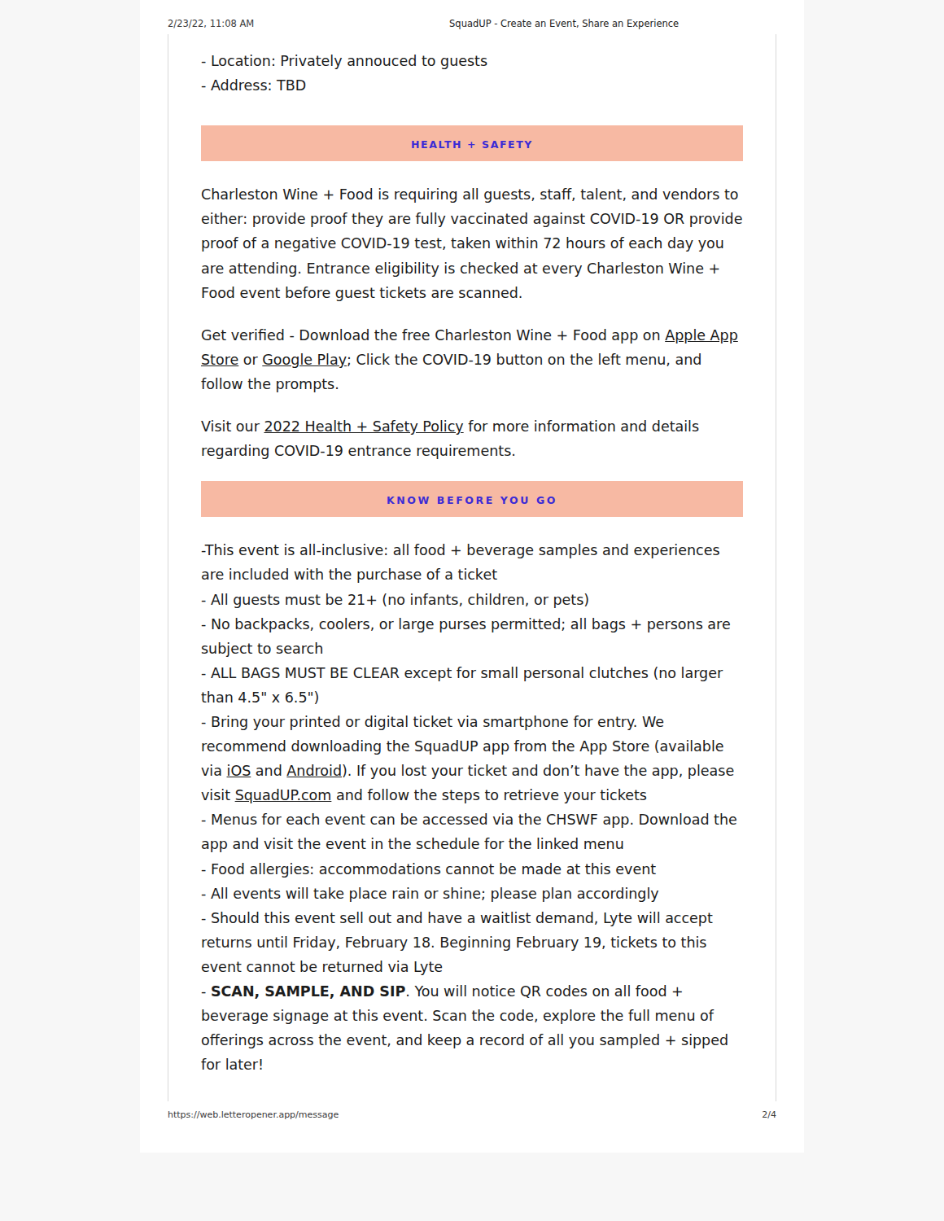2/23/22, 11:08 AM
SquadUP - Create an Event, Share an Experience
- Location: Privately annouced to guests
- Address: TBD
HEALTH + SAFETY
Charleston Wine + Food is requiring all guests, staff, talent, and vendors to either: provide proof they are fully vaccinated against COVID-19 OR provide proof of a negative COVID-19 test, taken within 72 hours of each day you are attending. Entrance eligibility is checked at every Charleston Wine + Food event before guest tickets are scanned.
Get verified - Download the free Charleston Wine + Food app on Apple App Store or Google Play; Click the COVID-19 button on the left menu, and follow the prompts.
Visit our 2022 Health + Safety Policy for more information and details regarding COVID-19 entrance requirements.
KNOW BEFORE YOU GO
-This event is all-inclusive: all food + beverage samples and experiences are included with the purchase of a ticket
- All guests must be 21+ (no infants, children, or pets)
- No backpacks, coolers, or large purses permitted; all bags + persons are subject to search
- ALL BAGS MUST BE CLEAR except for small personal clutches (no larger than 4.5" x 6.5")
- Bring your printed or digital ticket via smartphone for entry. We recommend downloading the SquadUP app from the App Store (available via iOS and Android). If you lost your ticket and don’t have the app, please visit SquadUP.com and follow the steps to retrieve your tickets
- Menus for each event can be accessed via the CHSWF app. Download the app and visit the event in the schedule for the linked menu
- Food allergies: accommodations cannot be made at this event
- All events will take place rain or shine; please plan accordingly
- Should this event sell out and have a waitlist demand, Lyte will accept returns until Friday, February 18. Beginning February 19, tickets to this event cannot be returned via Lyte
- SCAN, SAMPLE, AND SIP. You will notice QR codes on all food + beverage signage at this event. Scan the code, explore the full menu of offerings across the event, and keep a record of all you sampled + sipped for later!
https://web.letteropener.app/message
2/4